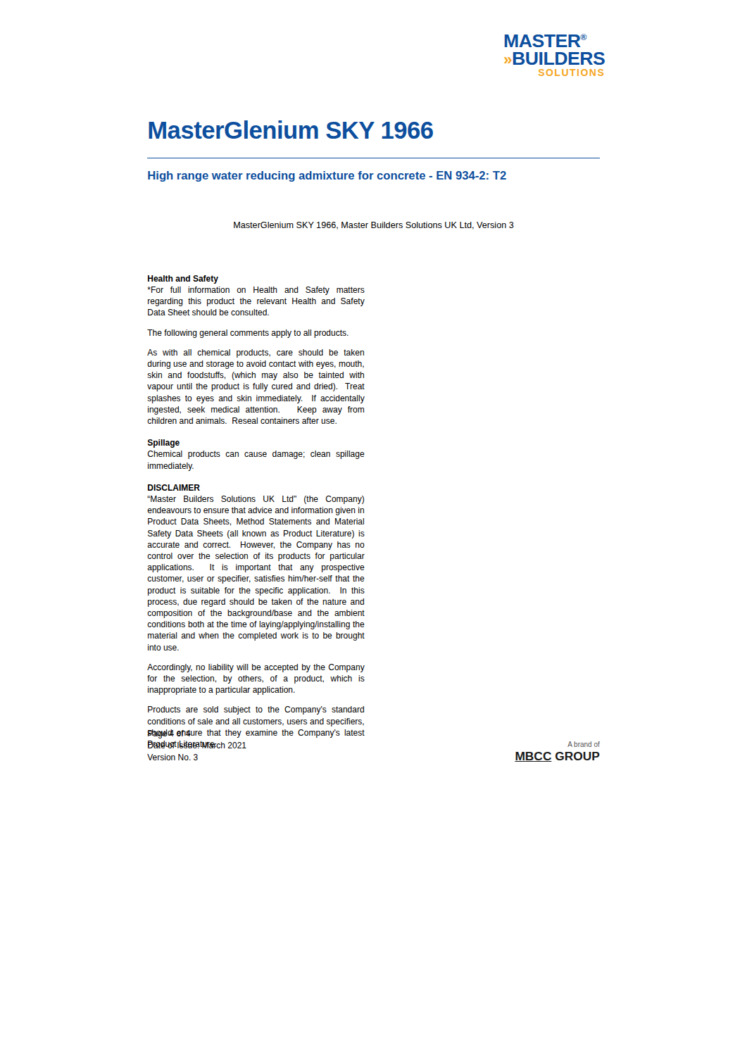MASTER®
»BUILDERS
SOLUTIONS
MasterGlenium SKY 1966
High range water reducing admixture for concrete - EN 934-2: T2
MasterGlenium SKY 1966, Master Builders Solutions UK Ltd, Version 3
Health and Safety
*For full information on Health and Safety matters regarding this product the relevant Health and Safety Data Sheet should be consulted.
The following general comments apply to all products.
As with all chemical products, care should be taken during use and storage to avoid contact with eyes, mouth, skin and foodstuffs, (which may also be tainted with vapour until the product is fully cured and dried). Treat splashes to eyes and skin immediately. If accidentally ingested, seek medical attention. Keep away from children and animals. Reseal containers after use.
Spillage
Chemical products can cause damage; clean spillage immediately.
DISCLAIMER
“Master Builders Solutions UK Ltd" (the Company) endeavours to ensure that advice and information given in Product Data Sheets, Method Statements and Material Safety Data Sheets (all known as Product Literature) is accurate and correct. However, the Company has no control over the selection of its products for particular applications. It is important that any prospective customer, user or specifier, satisfies him/her-self that the product is suitable for the specific application. In this process, due regard should be taken of the nature and composition of the background/base and the ambient conditions both at the time of laying/applying/installing the material and when the completed work is to be brought into use.
Accordingly, no liability will be accepted by the Company for the selection, by others, of a product, which is inappropriate to a particular application.
Products are sold subject to the Company's standard conditions of sale and all customers, users and specifiers, should ensure that they examine the Company's latest Product Literature.
Page 4 of 4
Date of Issue: March 2021
Version No. 3
A brand of
MBCC GROUP